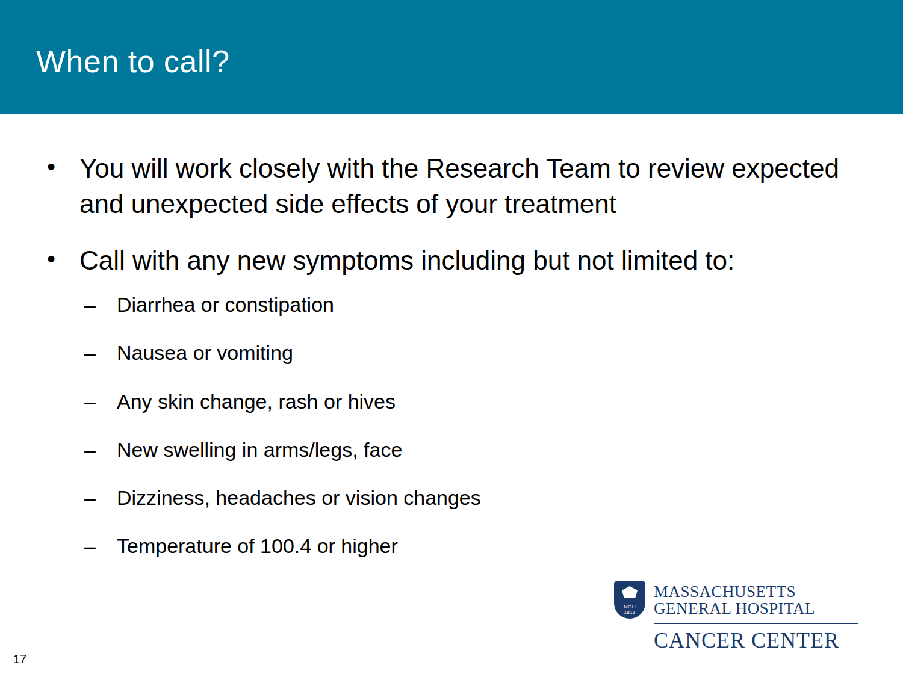When to call?
You will work closely with the Research Team to review expected and unexpected side effects of your treatment
Call with any new symptoms including but not limited to:
Diarrhea or constipation
Nausea or vomiting
Any skin change, rash or hives
New swelling in arms/legs, face
Dizziness, headaches or vision changes
Temperature of 100.4 or higher
17
MGH
1811
MASSACHUSETTS GENERAL HOSPITAL
CANCER CENTER